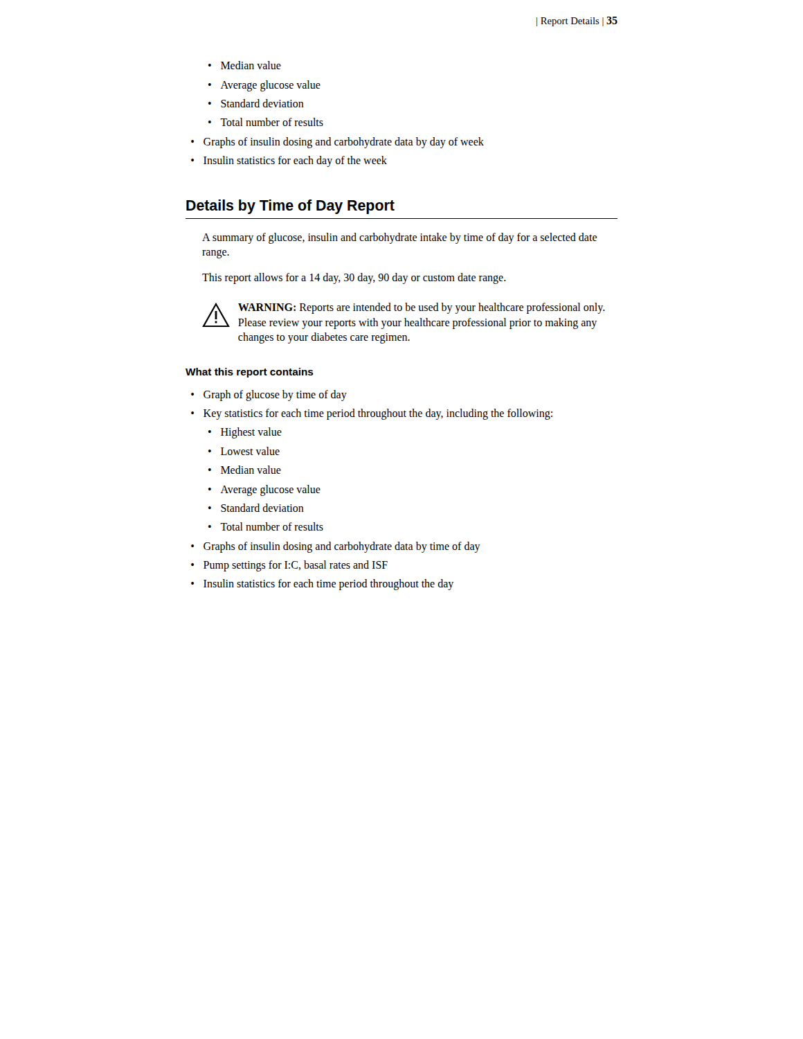| Report Details | 35
Median value
Average glucose value
Standard deviation
Total number of results
Graphs of insulin dosing and carbohydrate data by day of week
Insulin statistics for each day of the week
Details by Time of Day Report
A summary of glucose, insulin and carbohydrate intake by time of day for a selected date range.
This report allows for a 14 day, 30 day, 90 day or custom date range.
WARNING: Reports are intended to be used by your healthcare professional only. Please review your reports with your healthcare professional prior to making any changes to your diabetes care regimen.
What this report contains
Graph of glucose by time of day
Key statistics for each time period throughout the day, including the following:
Highest value
Lowest value
Median value
Average glucose value
Standard deviation
Total number of results
Graphs of insulin dosing and carbohydrate data by time of day
Pump settings for I:C, basal rates and ISF
Insulin statistics for each time period throughout the day